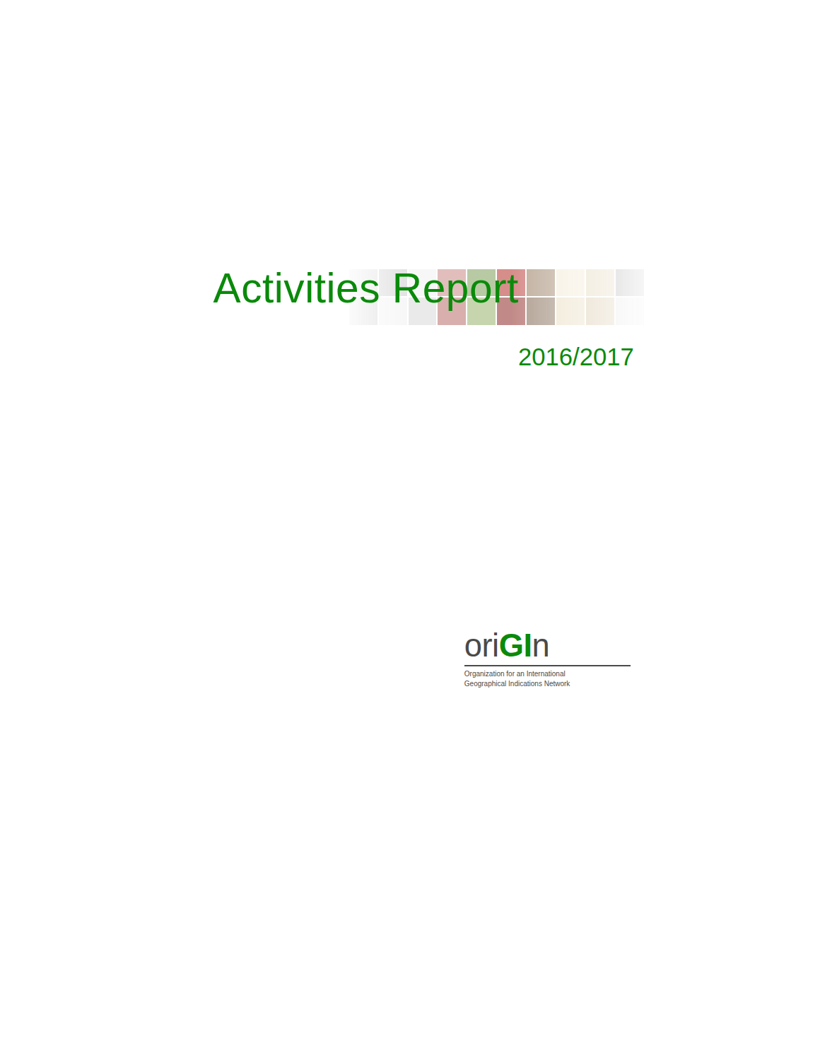Activities Report
2016/2017
oriGIn
Organization for an International
Geographical Indications Network